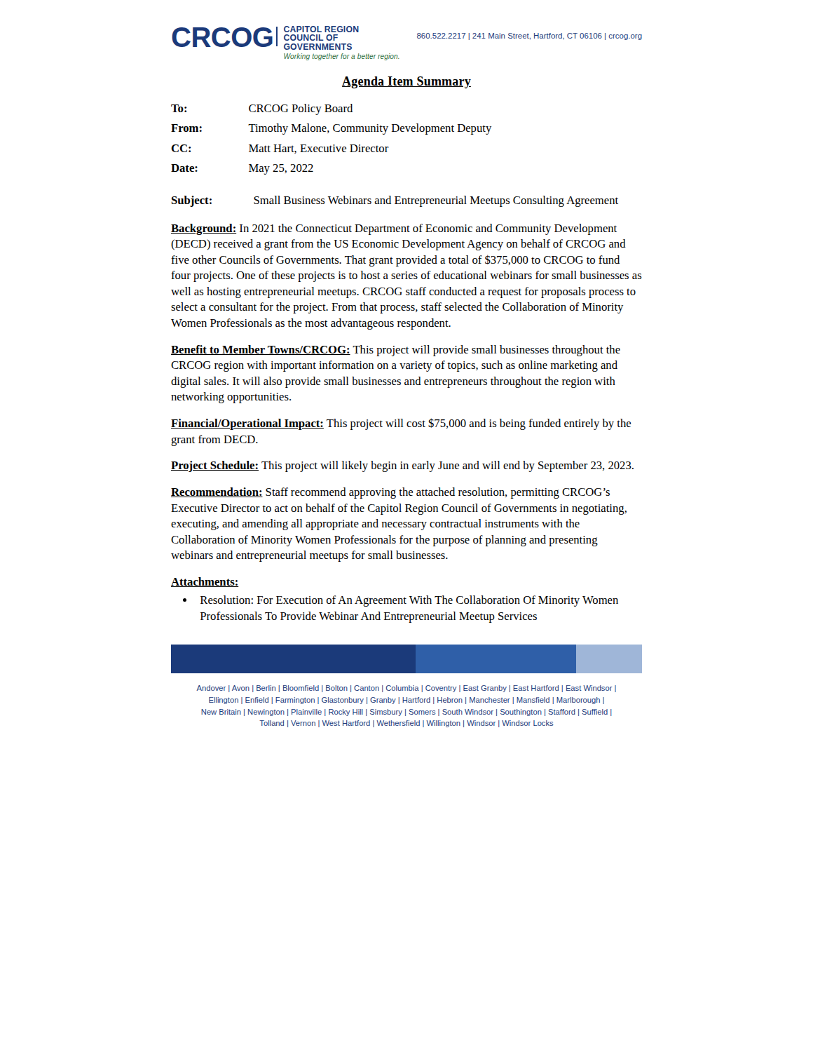CRCOG
Capitol Region
Council of
Governments
Working together for a better region.
860.522.2217 | 241 Main Street, Hartford, CT 06106 | crcog.org
Agenda Item Summary
| To: | CRCOG Policy Board |
| From: | Timothy Malone, Community Development Deputy |
| CC: | Matt Hart, Executive Director |
| Date: | May 25, 2022 |
Subject: Small Business Webinars and Entrepreneurial Meetups Consulting Agreement
Background: In 2021 the Connecticut Department of Economic and Community Development (DECD) received a grant from the US Economic Development Agency on behalf of CRCOG and five other Councils of Governments. That grant provided a total of $375,000 to CRCOG to fund four projects. One of these projects is to host a series of educational webinars for small businesses as well as hosting entrepreneurial meetups. CRCOG staff conducted a request for proposals process to select a consultant for the project. From that process, staff selected the Collaboration of Minority Women Professionals as the most advantageous respondent.
Benefit to Member Towns/CRCOG: This project will provide small businesses throughout the CRCOG region with important information on a variety of topics, such as online marketing and digital sales. It will also provide small businesses and entrepreneurs throughout the region with networking opportunities.
Financial/Operational Impact: This project will cost $75,000 and is being funded entirely by the grant from DECD.
Project Schedule: This project will likely begin in early June and will end by September 23, 2023.
Recommendation: Staff recommend approving the attached resolution, permitting CRCOG’s Executive Director to act on behalf of the Capitol Region Council of Governments in negotiating, executing, and amending all appropriate and necessary contractual instruments with the Collaboration of Minority Women Professionals for the purpose of planning and presenting webinars and entrepreneurial meetups for small businesses.
Attachments:
Resolution: For Execution of An Agreement With The Collaboration Of Minority Women Professionals To Provide Webinar And Entrepreneurial Meetup Services
Andover | Avon | Berlin | Bloomfield | Bolton | Canton | Columbia | Coventry | East Granby | East Hartford | East Windsor |
Ellington | Enfield | Farmington | Glastonbury | Granby | Hartford | Hebron | Manchester | Mansfield | Marlborough |
New Britain | Newington | Plainville | Rocky Hill | Simsbury | Somers | South Windsor | Southington | Stafford | Suffield |
Tolland | Vernon | West Hartford | Wethersfield | Willington | Windsor | Windsor Locks